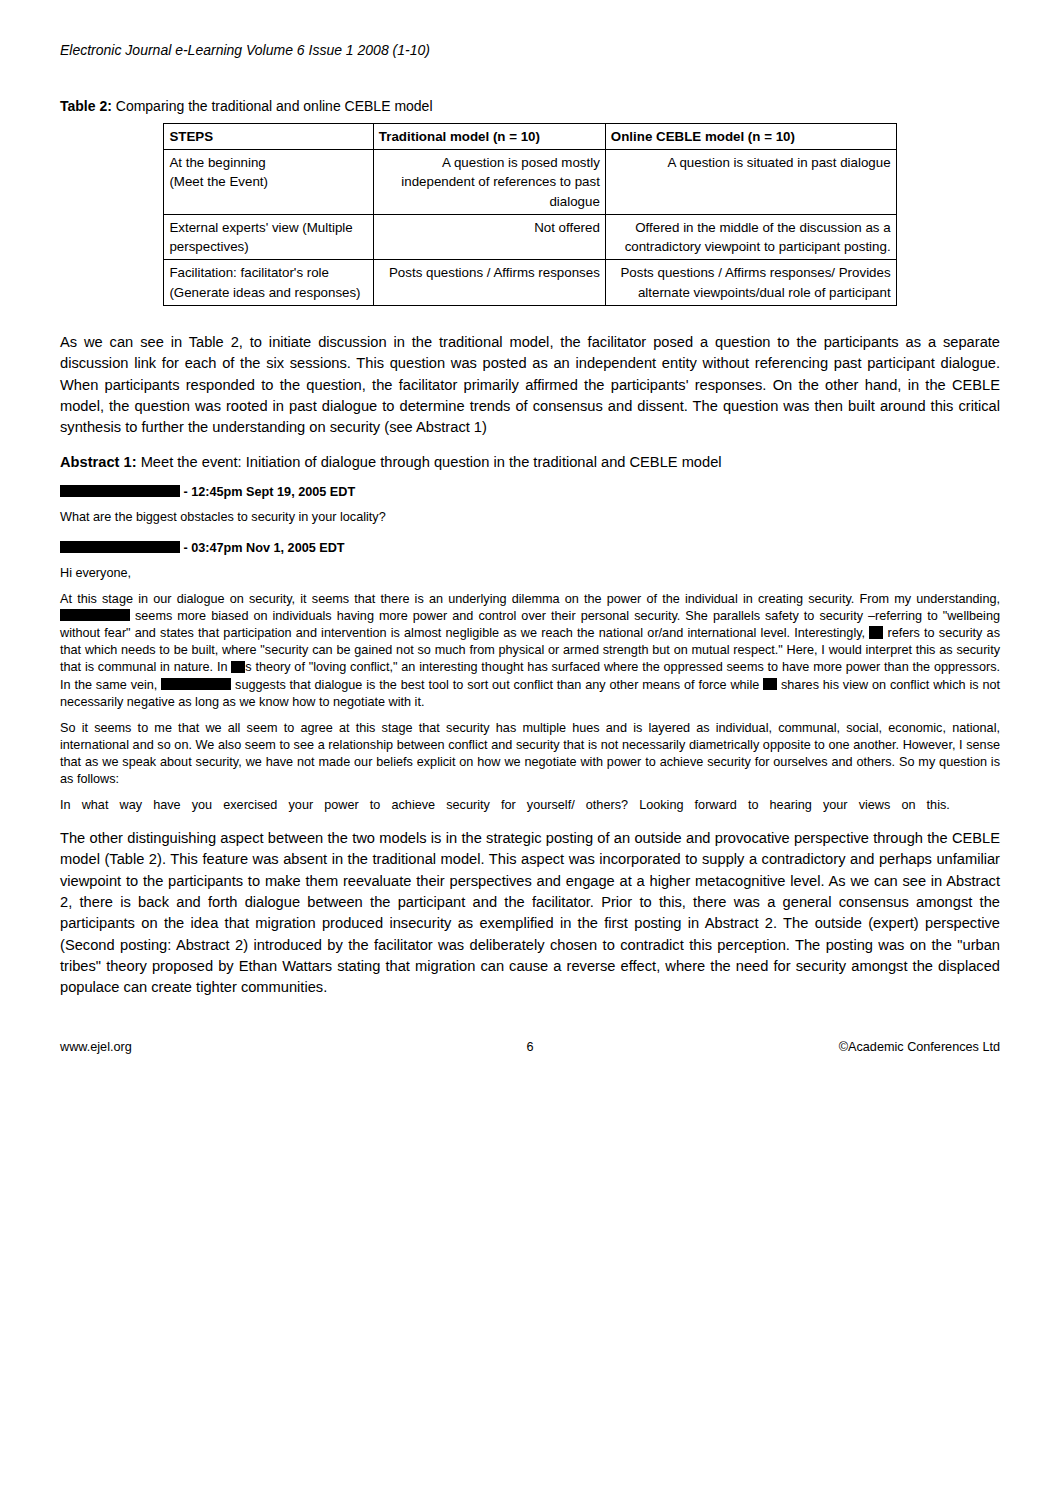Electronic Journal e-Learning Volume 6 Issue 1 2008 (1-10)
Table 2: Comparing the traditional and online CEBLE model
| STEPS | Traditional model (n = 10) | Online CEBLE model (n = 10) |
| --- | --- | --- |
| At the beginning (Meet the Event) | A question is posed mostly independent of references to past dialogue | A question is situated in past dialogue |
| External experts' view (Multiple perspectives) | Not offered | Offered in the middle of the discussion as a contradictory viewpoint to participant posting. |
| Facilitation: facilitator's role (Generate ideas and responses) | Posts questions / Affirms responses | Posts questions / Affirms responses/ Provides alternate viewpoints/dual role of participant |
As we can see in Table 2, to initiate discussion in the traditional model, the facilitator posed a question to the participants as a separate discussion link for each of the six sessions. This question was posted as an independent entity without referencing past participant dialogue. When participants responded to the question, the facilitator primarily affirmed the participants' responses. On the other hand, in the CEBLE model, the question was rooted in past dialogue to determine trends of consensus and dissent. The question was then built around this critical synthesis to further the understanding on security (see Abstract 1)
Abstract 1: Meet the event: Initiation of dialogue through question in the traditional and CEBLE model
- 12:45pm Sept 19, 2005 EDT
What are the biggest obstacles to security in your locality?
- 03:47pm Nov 1, 2005 EDT
Hi everyone,
At this stage in our dialogue on security, it seems that there is an underlying dilemma on the power of the individual in creating security. From my understanding, seems more biased on individuals having more power and control over their personal security. She parallels safety to security –referring to "wellbeing without fear" and states that participation and intervention is almost negligible as we reach the national or/and international level. Interestingly, refers to security as that which needs to be built, where "security can be gained not so much from physical or armed strength but on mutual respect." Here, I would interpret this as security that is communal in nature. In s theory of "loving conflict," an interesting thought has surfaced where the oppressed seems to have more power than the oppressors. In the same vein, suggests that dialogue is the best tool to sort out conflict than any other means of force while shares his view on conflict which is not necessarily negative as long as we know how to negotiate with it.
So it seems to me that we all seem to agree at this stage that security has multiple hues and is layered as individual, communal, social, economic, national, international and so on. We also seem to see a relationship between conflict and security that is not necessarily diametrically opposite to one another. However, I sense that as we speak about security, we have not made our beliefs explicit on how we negotiate with power to achieve security for ourselves and others. So my question is as follows:
In what way have you exercised your power to achieve security for yourself/ others? Looking forward to hearing your views on this.
The other distinguishing aspect between the two models is in the strategic posting of an outside and provocative perspective through the CEBLE model (Table 2). This feature was absent in the traditional model. This aspect was incorporated to supply a contradictory and perhaps unfamiliar viewpoint to the participants to make them reevaluate their perspectives and engage at a higher metacognitive level. As we can see in Abstract 2, there is back and forth dialogue between the participant and the facilitator. Prior to this, there was a general consensus amongst the participants on the idea that migration produced insecurity as exemplified in the first posting in Abstract 2. The outside (expert) perspective (Second posting: Abstract 2) introduced by the facilitator was deliberately chosen to contradict this perception. The posting was on the "urban tribes" theory proposed by Ethan Wattars stating that migration can cause a reverse effect, where the need for security amongst the displaced populace can create tighter communities.
www.ejel.org
6
©Academic Conferences Ltd